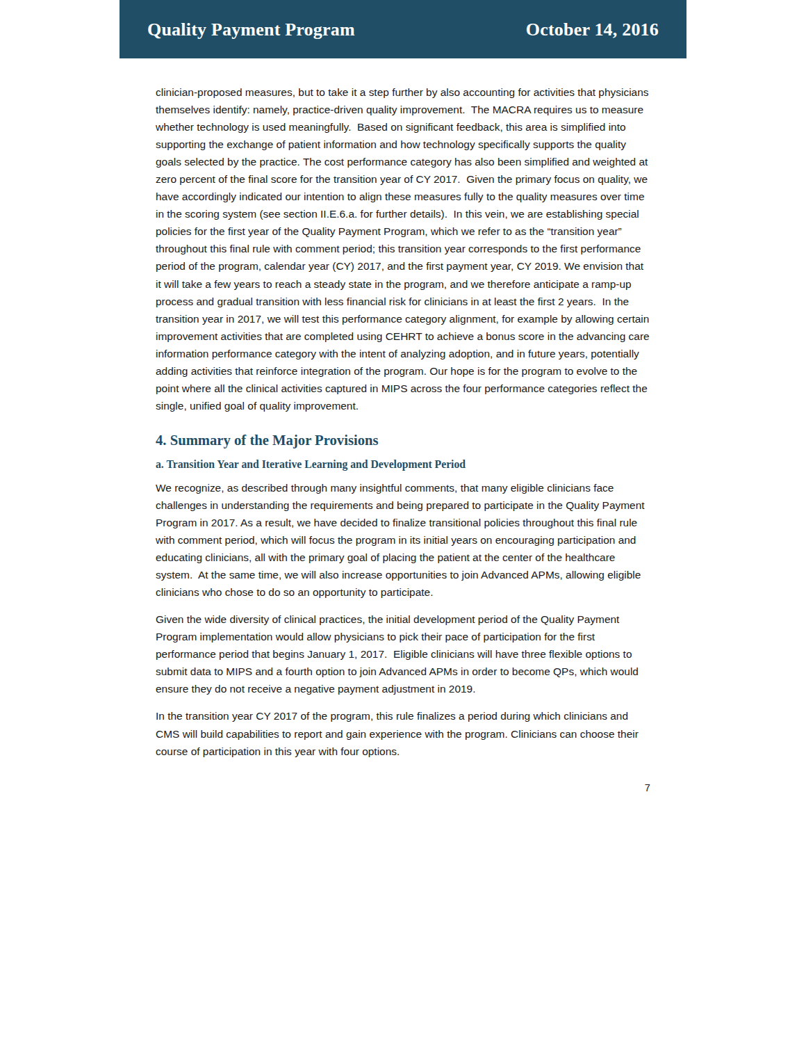Quality Payment Program
October 14, 2016
clinician-proposed measures, but to take it a step further by also accounting for activities that physicians themselves identify: namely, practice-driven quality improvement. The MACRA requires us to measure whether technology is used meaningfully. Based on significant feedback, this area is simplified into supporting the exchange of patient information and how technology specifically supports the quality goals selected by the practice. The cost performance category has also been simplified and weighted at zero percent of the final score for the transition year of CY 2017. Given the primary focus on quality, we have accordingly indicated our intention to align these measures fully to the quality measures over time in the scoring system (see section II.E.6.a. for further details). In this vein, we are establishing special policies for the first year of the Quality Payment Program, which we refer to as the “transition year” throughout this final rule with comment period; this transition year corresponds to the first performance period of the program, calendar year (CY) 2017, and the first payment year, CY 2019. We envision that it will take a few years to reach a steady state in the program, and we therefore anticipate a ramp-up process and gradual transition with less financial risk for clinicians in at least the first 2 years. In the transition year in 2017, we will test this performance category alignment, for example by allowing certain improvement activities that are completed using CEHRT to achieve a bonus score in the advancing care information performance category with the intent of analyzing adoption, and in future years, potentially adding activities that reinforce integration of the program. Our hope is for the program to evolve to the point where all the clinical activities captured in MIPS across the four performance categories reflect the single, unified goal of quality improvement.
4. Summary of the Major Provisions
a. Transition Year and Iterative Learning and Development Period
We recognize, as described through many insightful comments, that many eligible clinicians face challenges in understanding the requirements and being prepared to participate in the Quality Payment Program in 2017. As a result, we have decided to finalize transitional policies throughout this final rule with comment period, which will focus the program in its initial years on encouraging participation and educating clinicians, all with the primary goal of placing the patient at the center of the healthcare system. At the same time, we will also increase opportunities to join Advanced APMs, allowing eligible clinicians who chose to do so an opportunity to participate.
Given the wide diversity of clinical practices, the initial development period of the Quality Payment Program implementation would allow physicians to pick their pace of participation for the first performance period that begins January 1, 2017. Eligible clinicians will have three flexible options to submit data to MIPS and a fourth option to join Advanced APMs in order to become QPs, which would ensure they do not receive a negative payment adjustment in 2019.
In the transition year CY 2017 of the program, this rule finalizes a period during which clinicians and CMS will build capabilities to report and gain experience with the program. Clinicians can choose their course of participation in this year with four options.
7